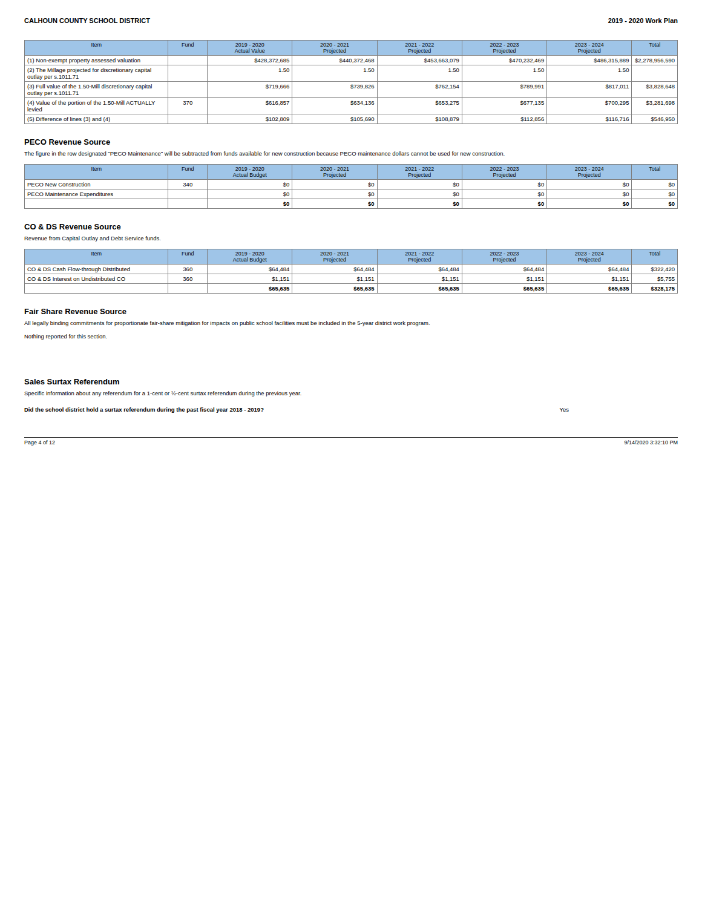CALHOUN COUNTY SCHOOL DISTRICT
2019 - 2020 Work Plan
| Item | Fund | 2019 - 2020 Actual Value | 2020 - 2021 Projected | 2021 - 2022 Projected | 2022 - 2023 Projected | 2023 - 2024 Projected | Total |
| --- | --- | --- | --- | --- | --- | --- | --- |
| (1) Non-exempt property assessed valuation | | $428,372,685 | $440,372,468 | $453,663,079 | $470,232,469 | $486,315,889 | $2,278,956,590 |
| (2) The Millage projected for discretionary capital outlay per s.1011.71 | | 1.50 | 1.50 | 1.50 | 1.50 | 1.50 | |
| (3) Full value of the 1.50-Mill discretionary capital outlay per s.1011.71 | | $719,666 | $739,826 | $762,154 | $789,991 | $817,011 | $3,828,648 |
| (4) Value of the portion of the 1.50-Mill ACTUALLY levied | 370 | $616,857 | $634,136 | $653,275 | $677,135 | $700,295 | $3,281,698 |
| (5) Difference of lines (3) and (4) | | $102,809 | $105,690 | $108,879 | $112,856 | $116,716 | $546,950 |
PECO Revenue Source
The figure in the row designated "PECO Maintenance" will be subtracted from funds available for new construction because PECO maintenance dollars cannot be used for new construction.
| Item | Fund | 2019 - 2020 Actual Budget | 2020 - 2021 Projected | 2021 - 2022 Projected | 2022 - 2023 Projected | 2023 - 2024 Projected | Total |
| --- | --- | --- | --- | --- | --- | --- | --- |
| PECO New Construction | 340 | $0 | $0 | $0 | $0 | $0 | $0 |
| PECO Maintenance Expenditures | | $0 | $0 | $0 | $0 | $0 | $0 |
| | | $0 | $0 | $0 | $0 | $0 | $0 |
CO & DS Revenue Source
Revenue from Capital Outlay and Debt Service funds.
| Item | Fund | 2019 - 2020 Actual Budget | 2020 - 2021 Projected | 2021 - 2022 Projected | 2022 - 2023 Projected | 2023 - 2024 Projected | Total |
| --- | --- | --- | --- | --- | --- | --- | --- |
| CO & DS Cash Flow-through Distributed | 360 | $64,484 | $64,484 | $64,484 | $64,484 | $64,484 | $322,420 |
| CO & DS Interest on Undistributed CO | 360 | $1,151 | $1,151 | $1,151 | $1,151 | $1,151 | $5,755 |
| | | $65,635 | $65,635 | $65,635 | $65,635 | $65,635 | $328,175 |
Fair Share Revenue Source
All legally binding commitments for proportionate fair-share mitigation for impacts on public school facilities must be included in the 5-year district work program.
Nothing reported for this section.
Sales Surtax Referendum
Specific information about any referendum for a 1-cent or ½-cent surtax referendum during the previous year.
Did the school district hold a surtax referendum during the past fiscal year 2018 - 2019?
Yes
Page 4 of 12
9/14/2020 3:32:10 PM